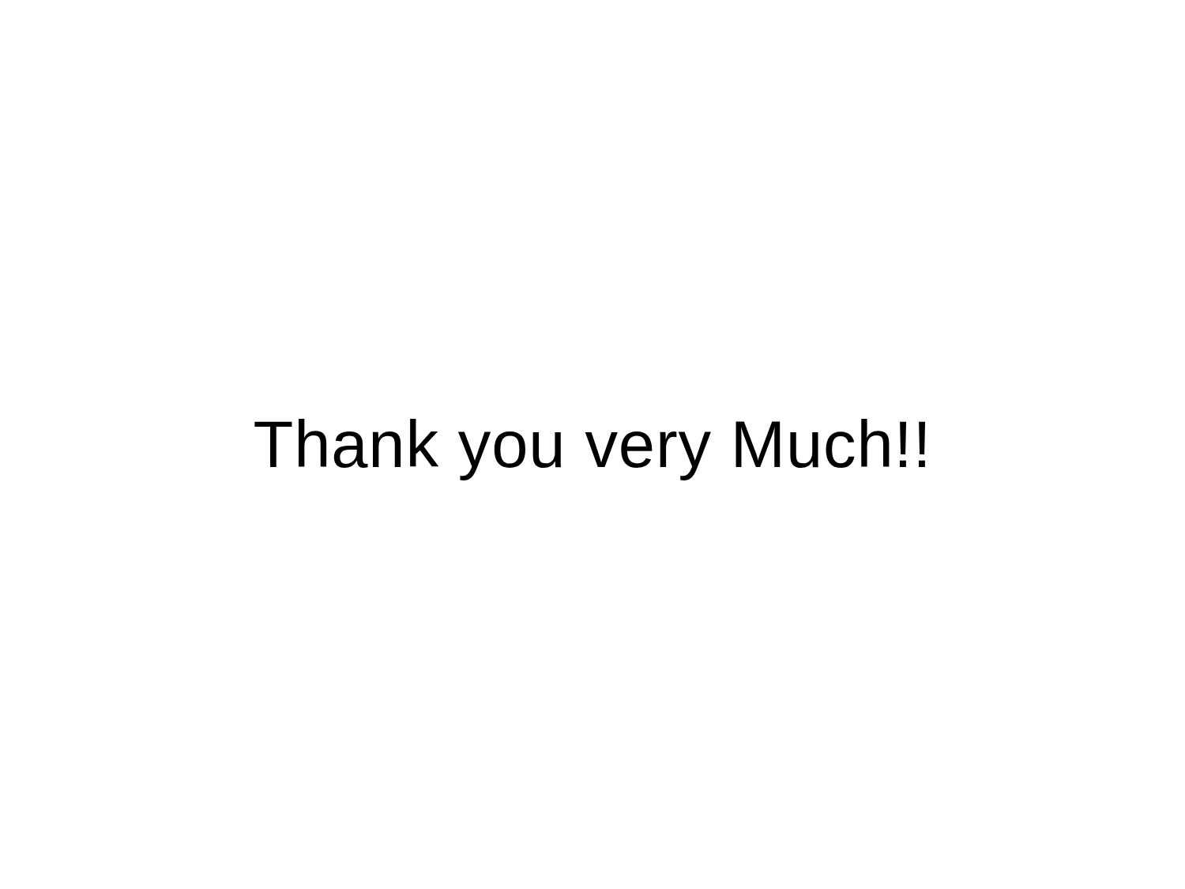Thank you very Much!!